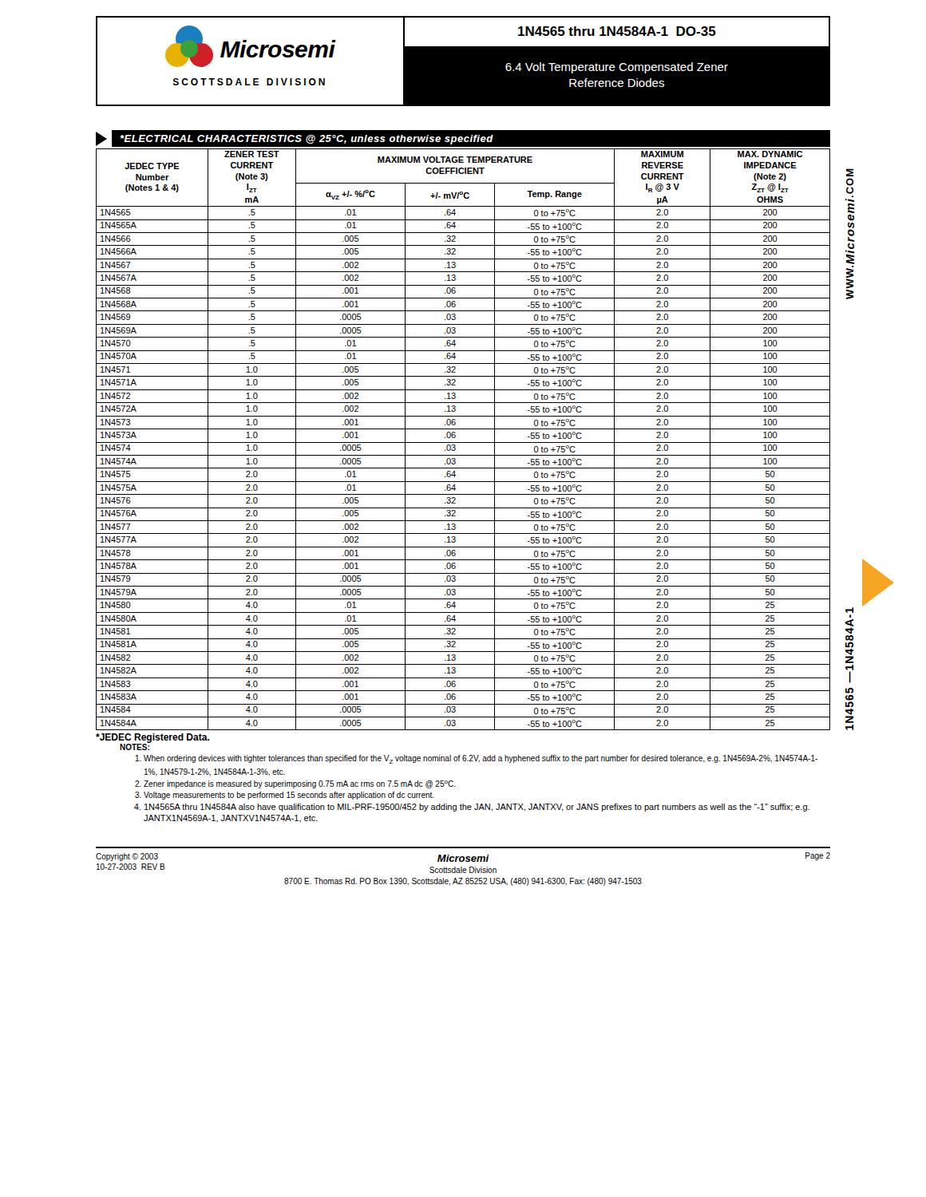Microsemi
SCOTTSDALE DIVISION
1N4565 thru 1N4584A-1 DO-35
6.4 Volt Temperature Compensated Zener
Reference Diodes
WWW.Microsemi.COM
1N4565 —1N4584A-1
*ELECTRICAL CHARACTERISTICS @ 25°C, unless otherwise specified
| JEDEC TYPE Number (Notes 1 & 4) | ZENER TEST CURRENT (Note 3) I ZT mA | MAXIMUM VOLTAGE TEMPERATURE COEFFICIENT | MAXIMUM REVERSE CURRENT I R @ 3 V µA | MAX. DYNAMIC IMPEDANCE (Note 2) Z ZT @ I ZT OHMS |
| --- | --- | --- | --- | --- |
| α VZ +/- %/ o C | +/- mV/ o C | Temp. Range |
| 1N4565 | .5 | .01 | .64 | 0 to +75 o C | 2.0 | 200 |
| 1N4565A | .5 | .01 | .64 | -55 to +100 o C | 2.0 | 200 |
| 1N4566 | .5 | .005 | .32 | 0 to +75 o C | 2.0 | 200 |
| 1N4566A | .5 | .005 | .32 | -55 to +100 o C | 2.0 | 200 |
| 1N4567 | .5 | .002 | .13 | 0 to +75 o C | 2.0 | 200 |
| 1N4567A | .5 | .002 | .13 | -55 to +100 o C | 2.0 | 200 |
| 1N4568 | .5 | .001 | .06 | 0 to +75 o C | 2.0 | 200 |
| 1N4568A | .5 | .001 | .06 | -55 to +100 o C | 2.0 | 200 |
| 1N4569 | .5 | .0005 | .03 | 0 to +75 o C | 2.0 | 200 |
| 1N4569A | .5 | .0005 | .03 | -55 to +100 o C | 2.0 | 200 |
| 1N4570 | .5 | .01 | .64 | 0 to +75 o C | 2.0 | 100 |
| 1N4570A | .5 | .01 | .64 | -55 to +100 o C | 2.0 | 100 |
| 1N4571 | 1.0 | .005 | .32 | 0 to +75 o C | 2.0 | 100 |
| 1N4571A | 1.0 | .005 | .32 | -55 to +100 o C | 2.0 | 100 |
| 1N4572 | 1.0 | .002 | .13 | 0 to +75 o C | 2.0 | 100 |
| 1N4572A | 1.0 | .002 | .13 | -55 to +100 o C | 2.0 | 100 |
| 1N4573 | 1.0 | .001 | .06 | 0 to +75 o C | 2.0 | 100 |
| 1N4573A | 1.0 | .001 | .06 | -55 to +100 o C | 2.0 | 100 |
| 1N4574 | 1.0 | .0005 | .03 | 0 to +75 o C | 2.0 | 100 |
| 1N4574A | 1.0 | .0005 | .03 | -55 to +100 o C | 2.0 | 100 |
| 1N4575 | 2.0 | .01 | .64 | 0 to +75 o C | 2.0 | 50 |
| 1N4575A | 2.0 | .01 | .64 | -55 to +100 o C | 2.0 | 50 |
| 1N4576 | 2.0 | .005 | .32 | 0 to +75 o C | 2.0 | 50 |
| 1N4576A | 2.0 | .005 | .32 | -55 to +100 o C | 2.0 | 50 |
| 1N4577 | 2.0 | .002 | .13 | 0 to +75 o C | 2.0 | 50 |
| 1N4577A | 2.0 | .002 | .13 | -55 to +100 o C | 2.0 | 50 |
| 1N4578 | 2.0 | .001 | .06 | 0 to +75 o C | 2.0 | 50 |
| 1N4578A | 2.0 | .001 | .06 | -55 to +100 o C | 2.0 | 50 |
| 1N4579 | 2.0 | .0005 | .03 | 0 to +75 o C | 2.0 | 50 |
| 1N4579A | 2.0 | .0005 | .03 | -55 to +100 o C | 2.0 | 50 |
| 1N4580 | 4.0 | .01 | .64 | 0 to +75 o C | 2.0 | 25 |
| 1N4580A | 4.0 | .01 | .64 | -55 to +100 o C | 2.0 | 25 |
| 1N4581 | 4.0 | .005 | .32 | 0 to +75 o C | 2.0 | 25 |
| 1N4581A | 4.0 | .005 | .32 | -55 to +100 o C | 2.0 | 25 |
| 1N4582 | 4.0 | .002 | .13 | 0 to +75 o C | 2.0 | 25 |
| 1N4582A | 4.0 | .002 | .13 | -55 to +100 o C | 2.0 | 25 |
| 1N4583 | 4.0 | .001 | .06 | 0 to +75 o C | 2.0 | 25 |
| 1N4583A | 4.0 | .001 | .06 | -55 to +100 o C | 2.0 | 25 |
| 1N4584 | 4.0 | .0005 | .03 | 0 to +75 o C | 2.0 | 25 |
| 1N4584A | 4.0 | .0005 | .03 | -55 to +100 o C | 2.0 | 25 |
*JEDEC Registered Data.
NOTES:
When ordering devices with tighter tolerances than specified for the VZ voltage nominal of 6.2V, add a hyphened suffix to the part number for desired tolerance, e.g. 1N4569A-2%, 1N4574A-1-1%, 1N4579-1-2%, 1N4584A-1-3%, etc.
Zener impedance is measured by superimposing 0.75 mA ac rms on 7.5 mA dc @ 25oC.
Voltage measurements to be performed 15 seconds after application of dc current.
1N4565A thru 1N4584A also have qualification to MIL-PRF-19500/452 by adding the JAN, JANTX, JANTXV, or JANS prefixes to part numbers as well as the “-1” suffix; e.g. JANTX1N4569A-1, JANTXV1N4574A-1, etc.
Copyright © 2003
10-27-2003 REV B
Microsemi
Scottsdale Division
8700 E. Thomas Rd. PO Box 1390, Scottsdale, AZ 85252 USA, (480) 941-6300, Fax: (480) 947-1503
Page 2